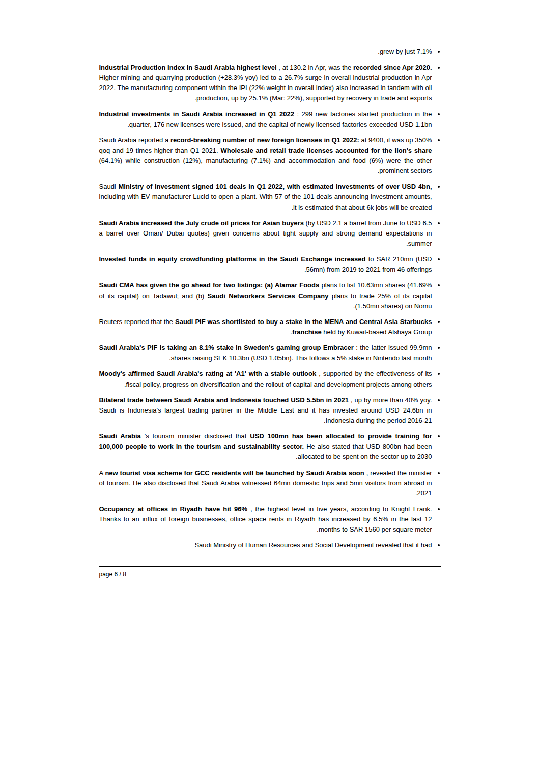grew by just 7.1%.
Industrial Production Index in Saudi Arabia highest level , at 130.2 in Apr, was the recorded since Apr 2020. Higher mining and quarrying production (+28.3% yoy) led to a 26.7% surge in overall industrial production in Apr 2022. The manufacturing component within the IPI (22% weight in overall index) also increased in tandem with oil production, up by 25.1% (Mar: 22%), supported by recovery in trade and exports.
Industrial investments in Saudi Arabia increased in Q1 2022 : 299 new factories started production in the quarter, 176 new licenses were issued, and the capital of newly licensed factories exceeded USD 1.1bn.
Saudi Arabia reported a record-breaking number of new foreign licenses in Q1 2022: at 9400, it was up 350% qoq and 19 times higher than Q1 2021. Wholesale and retail trade licenses accounted for the lion's share (64.1%) while construction (12%), manufacturing (7.1%) and accommodation and food (6%) were the other prominent sectors.
Saudi Ministry of Investment signed 101 deals in Q1 2022, with estimated investments of over USD 4bn, including with EV manufacturer Lucid to open a plant. With 57 of the 101 deals announcing investment amounts, it is estimated that about 6k jobs will be created.
Saudi Arabia increased the July crude oil prices for Asian buyers (by USD 2.1 a barrel from June to USD 6.5 a barrel over Oman/ Dubai quotes) given concerns about tight supply and strong demand expectations in summer.
Invested funds in equity crowdfunding platforms in the Saudi Exchange increased to SAR 210mn (USD 56mn) from 2019 to 2021 from 46 offerings.
Saudi CMA has given the go ahead for two listings: (a) Alamar Foods plans to list 10.63mn shares (41.69% of its capital) on Tadawul; and (b) Saudi Networkers Services Company plans to trade 25% of its capital (1.50mn shares) on Nomu.
Reuters reported that the Saudi PIF was shortlisted to buy a stake in the MENA and Central Asia Starbucks franchise held by Kuwait-based Alshaya Group.
Saudi Arabia's PIF is taking an 8.1% stake in Sweden's gaming group Embracer : the latter issued 99.9mn shares raising SEK 10.3bn (USD 1.05bn). This follows a 5% stake in Nintendo last month.
Moody's affirmed Saudi Arabia's rating at 'A1' with a stable outlook , supported by the effectiveness of its fiscal policy, progress on diversification and the rollout of capital and development projects among others.
Bilateral trade between Saudi Arabia and Indonesia touched USD 5.5bn in 2021 , up by more than 40% yoy. Saudi is Indonesia's largest trading partner in the Middle East and it has invested around USD 24.6bn in Indonesia during the period 2016-21.
Saudi Arabia 's tourism minister disclosed that USD 100mn has been allocated to provide training for 100,000 people to work in the tourism and sustainability sector. He also stated that USD 800bn had been allocated to be spent on the sector up to 2030.
A new tourist visa scheme for GCC residents will be launched by Saudi Arabia soon , revealed the minister of tourism. He also disclosed that Saudi Arabia witnessed 64mn domestic trips and 5mn visitors from abroad in 2021.
Occupancy at offices in Riyadh have hit 96% , the highest level in five years, according to Knight Frank. Thanks to an influx of foreign businesses, office space rents in Riyadh has increased by 6.5% in the last 12 months to SAR 1560 per square meter.
Saudi Ministry of Human Resources and Social Development revealed that it had
page 6 / 8